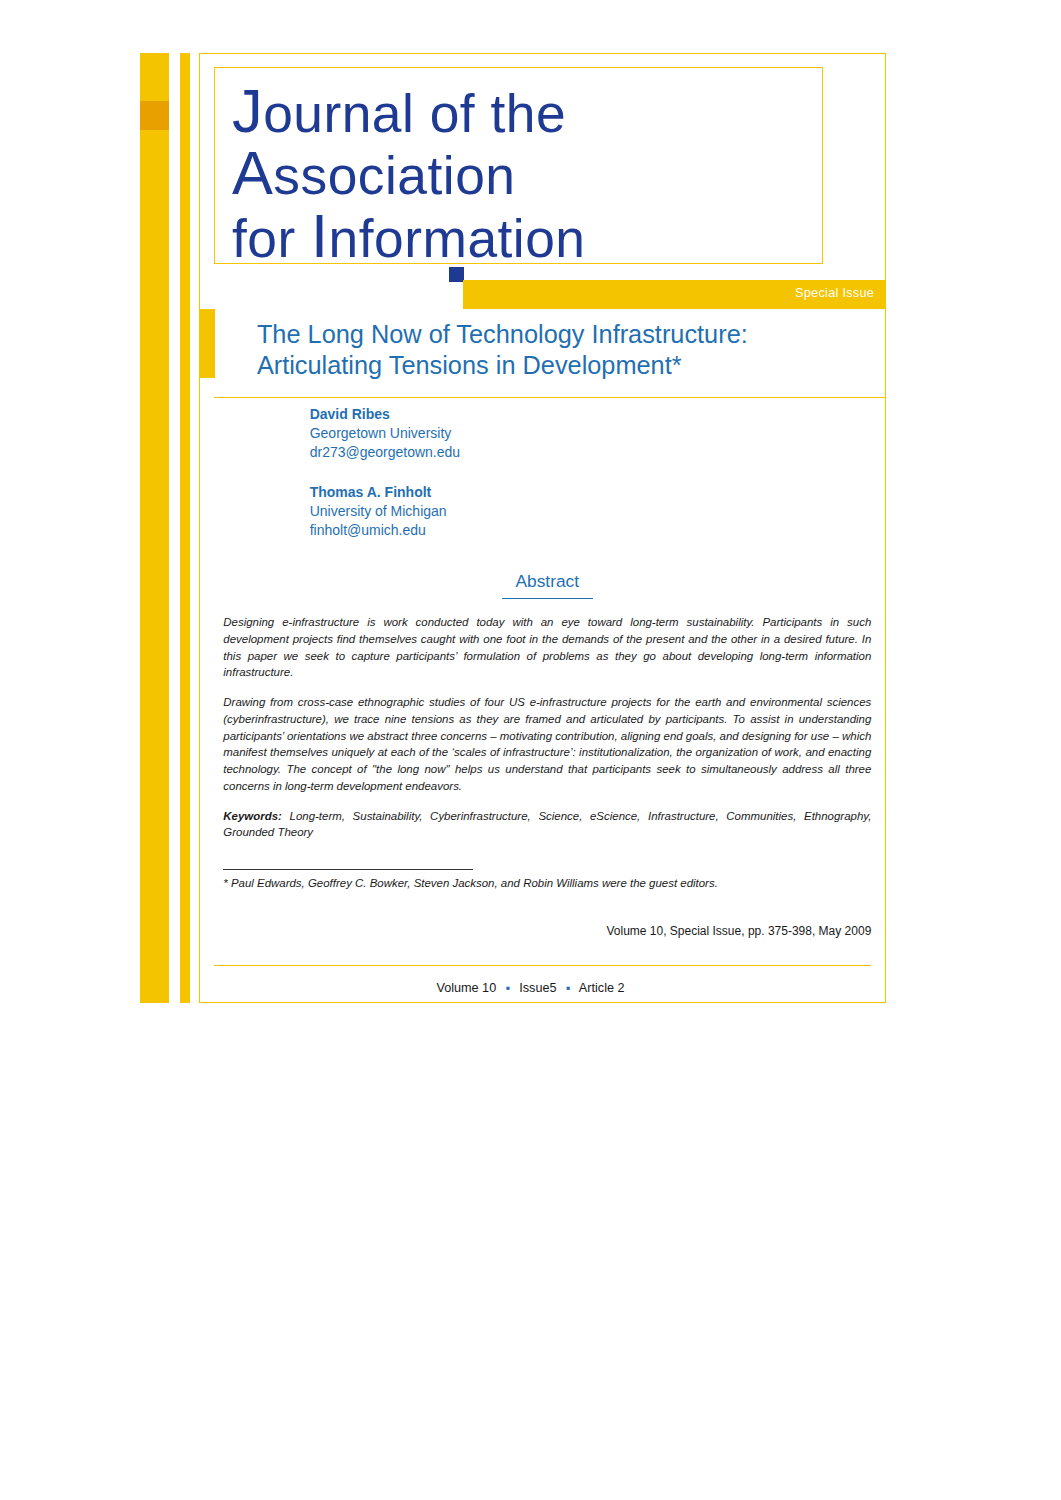Journal of the Association for Information Systems
JAIS
Special Issue
The Long Now of Technology Infrastructure:
Articulating Tensions in Development*
David Ribes
Georgetown University
dr273@georgetown.edu
Thomas A. Finholt
University of Michigan
finholt@umich.edu
Abstract
Designing e-infrastructure is work conducted today with an eye toward long-term sustainability. Participants in such development projects find themselves caught with one foot in the demands of the present and the other in a desired future. In this paper we seek to capture participants’ formulation of problems as they go about developing long-term information infrastructure.
Drawing from cross-case ethnographic studies of four US e-infrastructure projects for the earth and environmental sciences (cyberinfrastructure), we trace nine tensions as they are framed and articulated by participants. To assist in understanding participants’ orientations we abstract three concerns – motivating contribution, aligning end goals, and designing for use – which manifest themselves uniquely at each of the ‘scales of infrastructure’: institutionalization, the organization of work, and enacting technology. The concept of "the long now" helps us understand that participants seek to simultaneously address all three concerns in long-term development endeavors.
Keywords: Long-term, Sustainability, Cyberinfrastructure, Science, eScience, Infrastructure, Communities, Ethnography, Grounded Theory
* Paul Edwards, Geoffrey C. Bowker, Steven Jackson, and Robin Williams were the guest editors.
Volume 10, Special Issue, pp. 375-398, May 2009
Volume 10 ▪ Issue5 ▪ Article 2